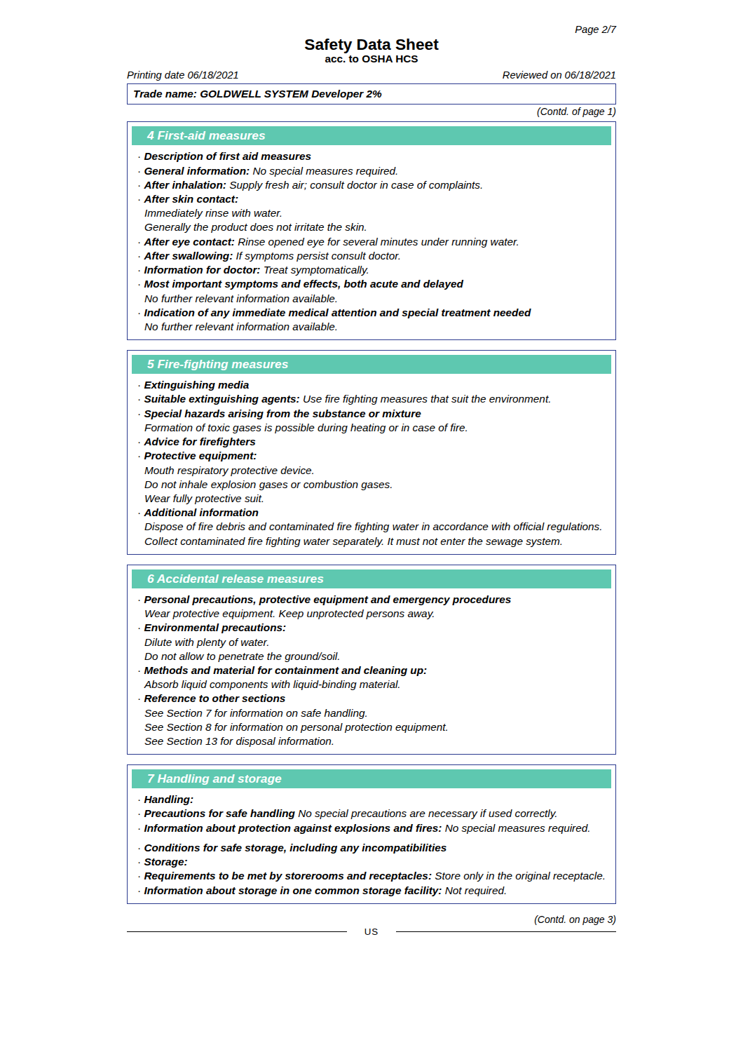Page 2/7
Safety Data Sheet
acc. to OSHA HCS
Printing date 06/18/2021 Reviewed on 06/18/2021
Trade name: GOLDWELL SYSTEM Developer 2%
(Contd. of page 1)
4 First-aid measures
· Description of first aid measures
· General information: No special measures required.
· After inhalation: Supply fresh air; consult doctor in case of complaints.
· After skin contact:
Immediately rinse with water.
Generally the product does not irritate the skin.
· After eye contact: Rinse opened eye for several minutes under running water.
· After swallowing: If symptoms persist consult doctor.
· Information for doctor: Treat symptomatically.
· Most important symptoms and effects, both acute and delayed
No further relevant information available.
· Indication of any immediate medical attention and special treatment needed
No further relevant information available.
5 Fire-fighting measures
· Extinguishing media
· Suitable extinguishing agents: Use fire fighting measures that suit the environment.
· Special hazards arising from the substance or mixture
Formation of toxic gases is possible during heating or in case of fire.
· Advice for firefighters
· Protective equipment:
Mouth respiratory protective device.
Do not inhale explosion gases or combustion gases.
Wear fully protective suit.
· Additional information
Dispose of fire debris and contaminated fire fighting water in accordance with official regulations.
Collect contaminated fire fighting water separately. It must not enter the sewage system.
6 Accidental release measures
· Personal precautions, protective equipment and emergency procedures
Wear protective equipment. Keep unprotected persons away.
· Environmental precautions:
Dilute with plenty of water.
Do not allow to penetrate the ground/soil.
· Methods and material for containment and cleaning up:
Absorb liquid components with liquid-binding material.
· Reference to other sections
See Section 7 for information on safe handling.
See Section 8 for information on personal protection equipment.
See Section 13 for disposal information.
7 Handling and storage
· Handling:
· Precautions for safe handling No special precautions are necessary if used correctly.
· Information about protection against explosions and fires: No special measures required.
· Conditions for safe storage, including any incompatibilities
· Storage:
· Requirements to be met by storerooms and receptacles: Store only in the original receptacle.
· Information about storage in one common storage facility: Not required.
(Contd. on page 3)
US